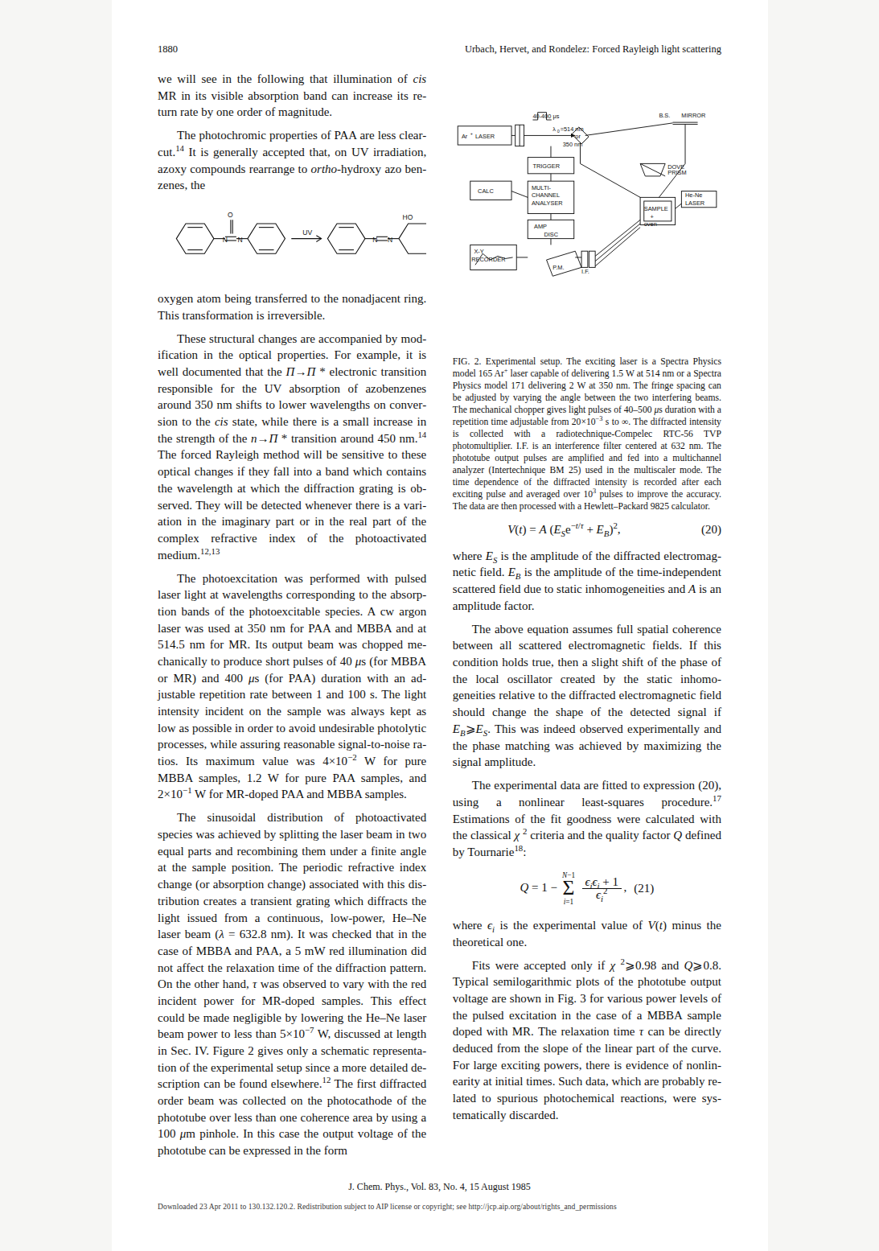1880
Urbach, Hervet, and Rondelez: Forced Rayleigh light scattering
we will see in the following that illumination of cis MR in its visible absorption band can increase its return rate by one order of magnitude.
The photochromic properties of PAA are less clear-cut.14 It is generally accepted that, on UV irradiation, azoxy compounds rearrange to ortho-hydroxy azo benzenes, the
O N N UV N N HO
oxygen atom being transferred to the nonadjacent ring. This transformation is irreversible.
These structural changes are accompanied by modification in the optical properties. For example, it is well documented that the Π→Π * electronic transition responsible for the UV absorption of azobenzenes around 350 nm shifts to lower wavelengths on conversion to the cis state, while there is a small increase in the strength of the n→Π * transition around 450 nm.14 The forced Rayleigh method will be sensitive to these optical changes if they fall into a band which contains the wavelength at which the diffraction grating is observed. They will be detected whenever there is a variation in the imaginary part or in the real part of the complex refractive index of the photoactivated medium.12,13
The photoexcitation was performed with pulsed laser light at wavelengths corresponding to the absorption bands of the photoexcitable species. A cw argon laser was used at 350 nm for PAA and MBBA and at 514.5 nm for MR. Its output beam was chopped mechanically to produce short pulses of 40 μs (for MBBA or MR) and 400 μs (for PAA) duration with an adjustable repetition rate between 1 and 100 s. The light intensity incident on the sample was always kept as low as possible in order to avoid undesirable photolytic processes, while assuring reasonable signal-to-noise ratios. Its maximum value was 4×10−2 W for pure MBBA samples, 1.2 W for pure PAA samples, and 2×10−1 W for MR-doped PAA and MBBA samples.
The sinusoidal distribution of photoactivated species was achieved by splitting the laser beam in two equal parts and recombining them under a finite angle at the sample position. The periodic refractive index change (or absorption change) associated with this distribution creates a transient grating which diffracts the light issued from a continuous, low-power, He–Ne laser beam (λ = 632.8 nm). It was checked that in the case of MBBA and PAA, a 5 mW red illumination did not affect the relaxation time of the diffraction pattern. On the other hand, τ was observed to vary with the red incident power for MR-doped samples. This effect could be made negligible by lowering the He–Ne laser beam power to less than 5×10−7 W, discussed at length in Sec. IV. Figure 2 gives only a schematic representation of the experimental setup since a more detailed description can be found elsewhere.12 The first diffracted order beam was collected on the photocathode of the phototube over less than one coherence area by using a 100 μm pinhole. In this case the output voltage of the phototube can be expressed in the form
Ar+LASER λ0=514 nm or 350 nm B.S. MIRROR DOVE PRISM TRIGGER MULTI- CHANNEL ANALYSER CALC AMP DISC X-Y RECORDER P.M. I.F. SAMPLE + oven He-Ne LASER 40-400 μs
FIG. 2. Experimental setup. The exciting laser is a Spectra Physics model 165 Ar+ laser capable of delivering 1.5 W at 514 nm or a Spectra Physics model 171 delivering 2 W at 350 nm. The fringe spacing can be adjusted by varying the angle between the two interfering beams. The mechanical chopper gives light pulses of 40–500 μs duration with a repetition time adjustable from 20×10−3 s to ∞. The diffracted intensity is collected with a radiotechnique-Compelec RTC-56 TVP photomultiplier. I.F. is an interference filter centered at 632 nm. The phototube output pulses are amplified and fed into a multichannel analyzer (Intertechnique BM 25) used in the multiscaler mode. The time dependence of the diffracted intensity is recorded after each exciting pulse and averaged over 103 pulses to improve the accuracy. The data are then processed with a Hewlett–Packard 9825 calculator.
V(t) = A (ESe−t/τ + EB)2,
(20)
where ES is the amplitude of the diffracted electromagnetic field. EB is the amplitude of the time-independent scattered field due to static inhomogeneities and A is an amplitude factor.
The above equation assumes full spatial coherence between all scattered electromagnetic fields. If this condition holds true, then a slight shift of the phase of the local oscillator created by the static inhomogeneities relative to the diffracted electromagnetic field should change the shape of the detected signal if EB⩾ES. This was indeed observed experimentally and the phase matching was achieved by maximizing the signal amplitude.
The experimental data are fitted to expression (20), using a nonlinear least-squares procedure.17 Estimations of the fit goodness were calculated with the classical χ 2 criteria and the quality factor Q defined by Tournarie18:
Q = 1 − N−1 Σ i=1 ϵiϵi + 1 ϵi2 ,
(21)
where ϵi is the experimental value of V(t) minus the theoretical one.
Fits were accepted only if χ 2⩾0.98 and Q⩾0.8. Typical semilogarithmic plots of the phototube output voltage are shown in Fig. 3 for various power levels of the pulsed excitation in the case of a MBBA sample doped with MR. The relaxation time τ can be directly deduced from the slope of the linear part of the curve. For large exciting powers, there is evidence of nonlinearity at initial times. Such data, which are probably related to spurious photochemical reactions, were systematically discarded.
J. Chem. Phys., Vol. 83, No. 4, 15 August 1985
Downloaded 23 Apr 2011 to 130.132.120.2. Redistribution subject to AIP license or copyright; see http://jcp.aip.org/about/rights_and_permissions